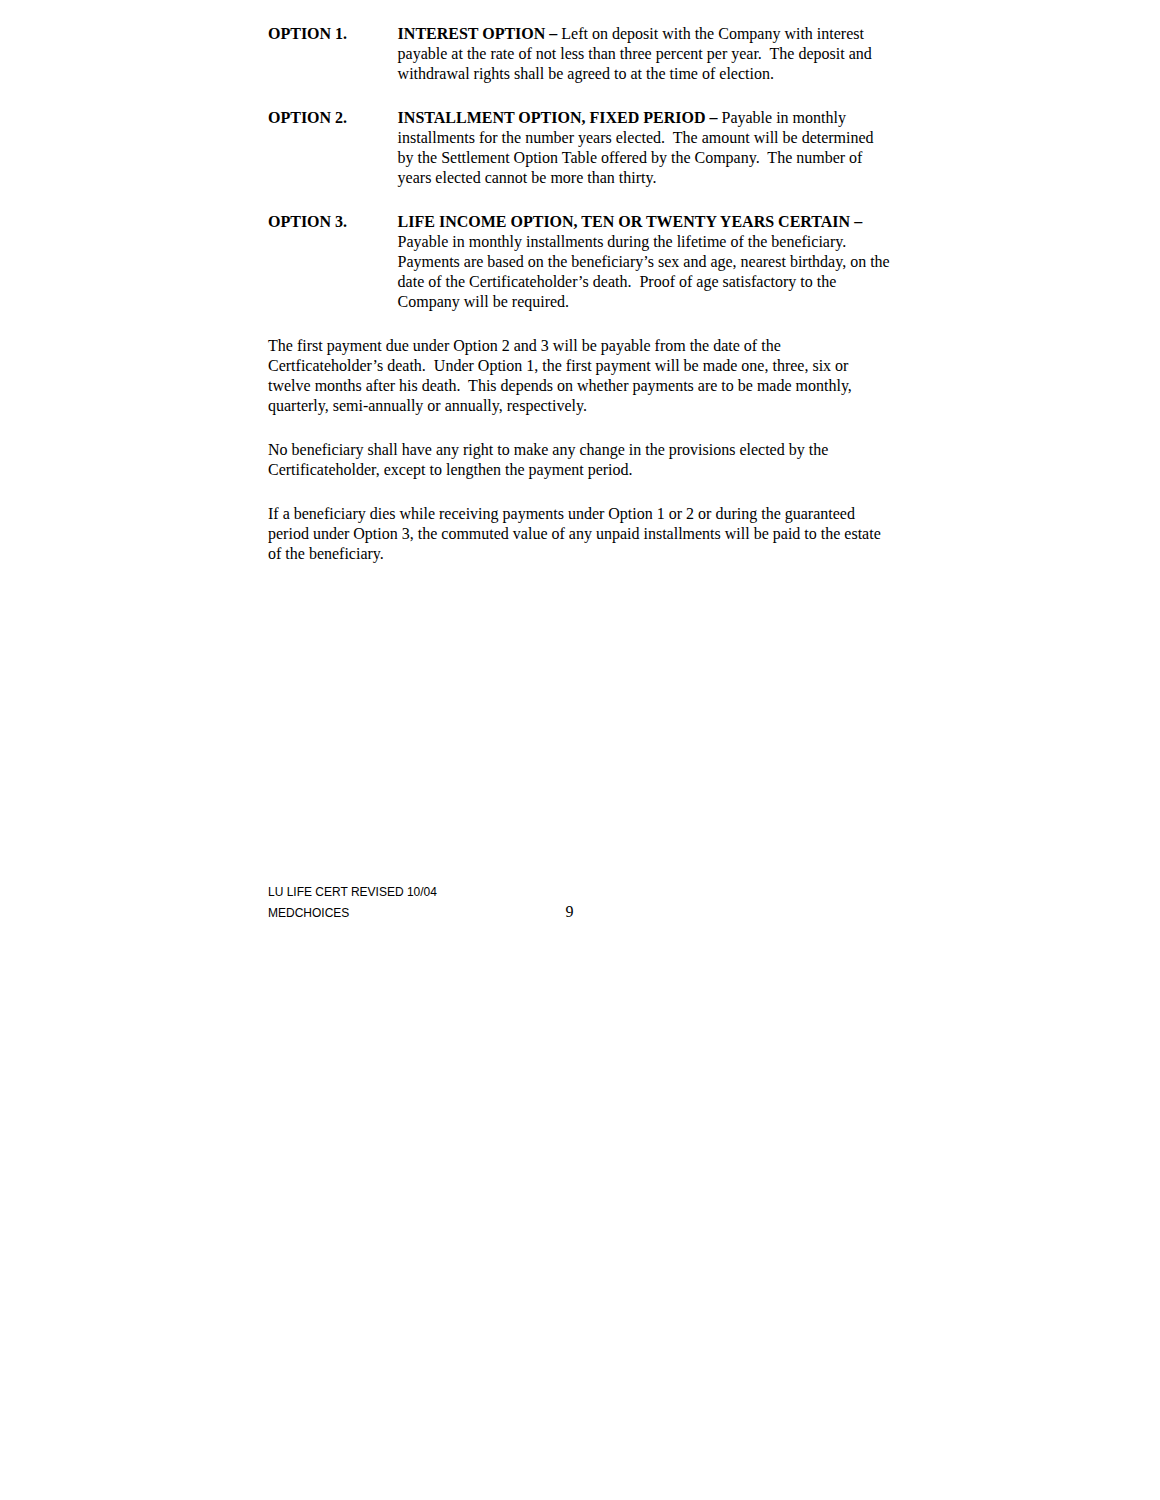OPTION 1.
INTEREST OPTION – Left on deposit with the Company with interest payable at the rate of not less than three percent per year. The deposit and withdrawal rights shall be agreed to at the time of election.
OPTION 2.
INSTALLMENT OPTION, FIXED PERIOD – Payable in monthly installments for the number years elected. The amount will be determined by the Settlement Option Table offered by the Company. The number of years elected cannot be more than thirty.
OPTION 3.
LIFE INCOME OPTION, TEN OR TWENTY YEARS CERTAIN – Payable in monthly installments during the lifetime of the beneficiary. Payments are based on the beneficiary’s sex and age, nearest birthday, on the date of the Certificateholder’s death. Proof of age satisfactory to the Company will be required.
The first payment due under Option 2 and 3 will be payable from the date of the Certficateholder’s death. Under Option 1, the first payment will be made one, three, six or twelve months after his death. This depends on whether payments are to be made monthly, quarterly, semi-annually or annually, respectively.
No beneficiary shall have any right to make any change in the provisions elected by the Certificateholder, except to lengthen the payment period.
If a beneficiary dies while receiving payments under Option 1 or 2 or during the guaranteed period under Option 3, the commuted value of any unpaid installments will be paid to the estate of the beneficiary.
LU LIFE CERT REVISED 10/04
MEDCHOICES 9